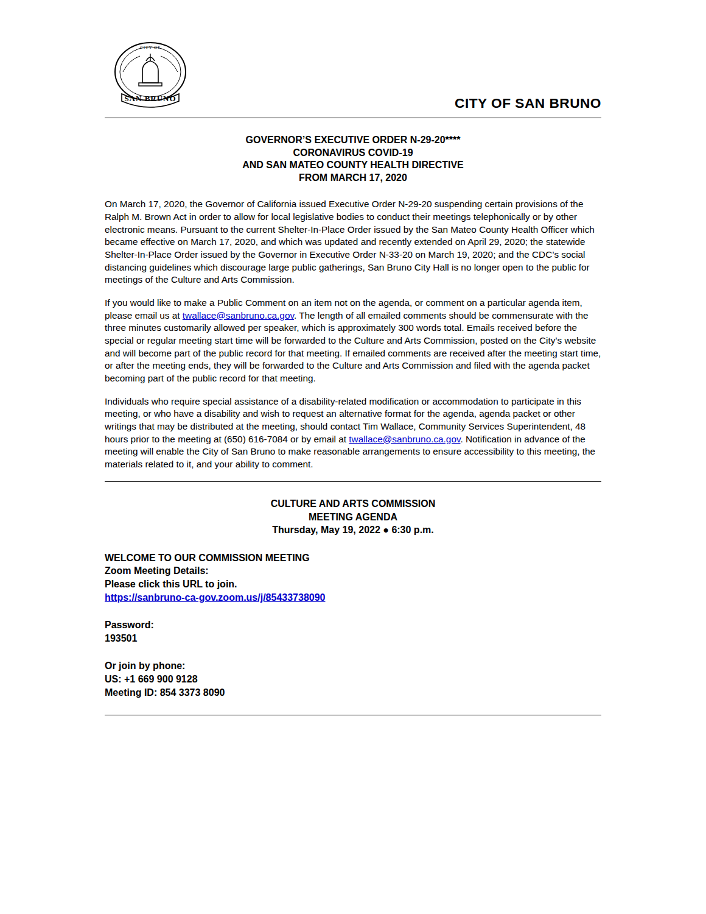SAN BRUNO CITY OF
CITY OF SAN BRUNO
GOVERNOR’S EXECUTIVE ORDER N-29-20****
CORONAVIRUS COVID-19
AND SAN MATEO COUNTY HEALTH DIRECTIVE
FROM MARCH 17, 2020
On March 17, 2020, the Governor of California issued Executive Order N-29-20 suspending certain provisions of the Ralph M. Brown Act in order to allow for local legislative bodies to conduct their meetings telephonically or by other electronic means. Pursuant to the current Shelter-In-Place Order issued by the San Mateo County Health Officer which became effective on March 17, 2020, and which was updated and recently extended on April 29, 2020; the statewide Shelter-In-Place Order issued by the Governor in Executive Order N-33-20 on March 19, 2020; and the CDC’s social distancing guidelines which discourage large public gatherings, San Bruno City Hall is no longer open to the public for meetings of the Culture and Arts Commission.
If you would like to make a Public Comment on an item not on the agenda, or comment on a particular agenda item, please email us at twallace@sanbruno.ca.gov. The length of all emailed comments should be commensurate with the three minutes customarily allowed per speaker, which is approximately 300 words total. Emails received before the special or regular meeting start time will be forwarded to the Culture and Arts Commission, posted on the City’s website and will become part of the public record for that meeting. If emailed comments are received after the meeting start time, or after the meeting ends, they will be forwarded to the Culture and Arts Commission and filed with the agenda packet becoming part of the public record for that meeting.
Individuals who require special assistance of a disability-related modification or accommodation to participate in this meeting, or who have a disability and wish to request an alternative format for the agenda, agenda packet or other writings that may be distributed at the meeting, should contact Tim Wallace, Community Services Superintendent, 48 hours prior to the meeting at (650) 616-7084 or by email at twallace@sanbruno.ca.gov. Notification in advance of the meeting will enable the City of San Bruno to make reasonable arrangements to ensure accessibility to this meeting, the materials related to it, and your ability to comment.
CULTURE AND ARTS COMMISSION
MEETING AGENDA
Thursday, May 19, 2022 ● 6:30 p.m.
WELCOME TO OUR COMMISSION MEETING
Zoom Meeting Details:
Please click this URL to join.
https://sanbruno-ca-gov.zoom.us/j/85433738090
Password:
193501
Or join by phone:
US: +1 669 900 9128
Meeting ID: 854 3373 8090